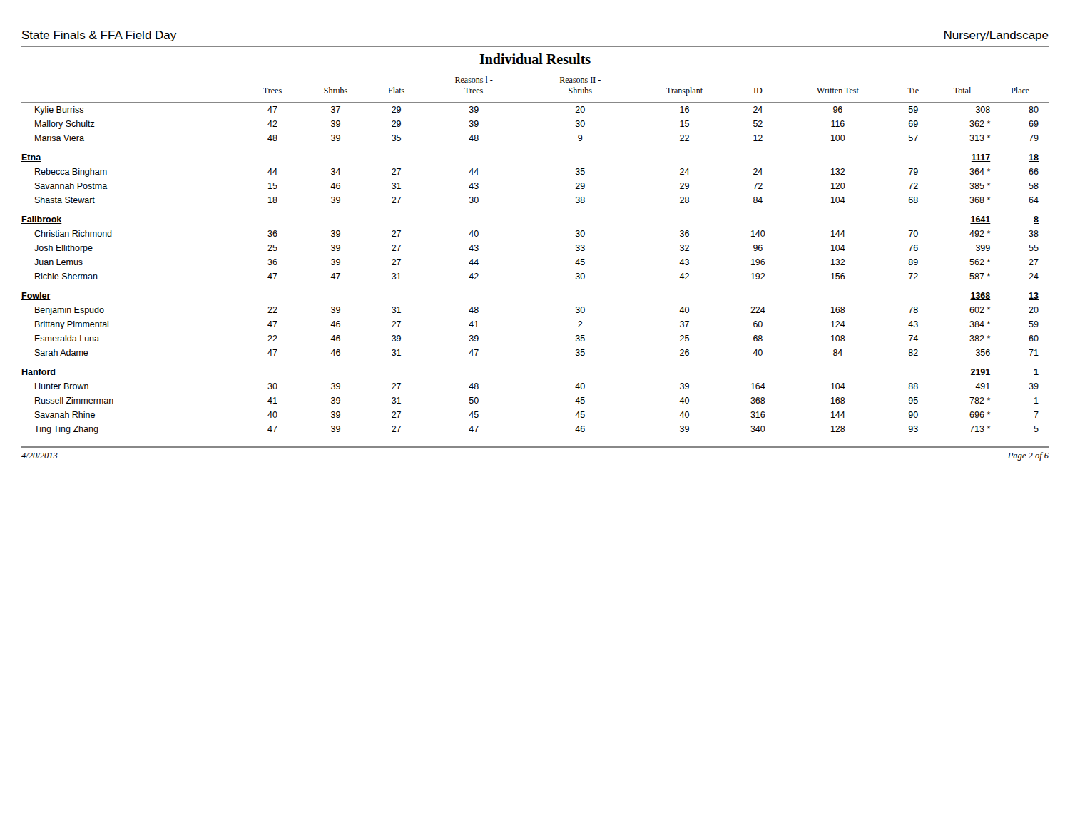State Finals & FFA Field Day
Nursery/Landscape
Individual Results
| | Trees | Shrubs | Flats | Reasons l - Trees | Reasons II - Shrubs | Transplant | ID | Written Test | Tie | Total | Place |
| --- | --- | --- | --- | --- | --- | --- | --- | --- | --- | --- | --- |
| Kylie Burriss | 47 | 37 | 29 | 39 | 20 | 16 | 24 | 96 | 59 | 308 | 80 |
| Mallory Schultz | 42 | 39 | 29 | 39 | 30 | 15 | 52 | 116 | 69 | 362 * | 69 |
| Marisa Viera | 48 | 39 | 35 | 48 | 9 | 22 | 12 | 100 | 57 | 313 * | 79 |
| Etna | | | | | | | | | | 1117 | 18 |
| Rebecca Bingham | 44 | 34 | 27 | 44 | 35 | 24 | 24 | 132 | 79 | 364 * | 66 |
| Savannah Postma | 15 | 46 | 31 | 43 | 29 | 29 | 72 | 120 | 72 | 385 * | 58 |
| Shasta Stewart | 18 | 39 | 27 | 30 | 38 | 28 | 84 | 104 | 68 | 368 * | 64 |
| Fallbrook | | | | | | | | | | 1641 | 8 |
| Christian Richmond | 36 | 39 | 27 | 40 | 30 | 36 | 140 | 144 | 70 | 492 * | 38 |
| Josh Ellithorpe | 25 | 39 | 27 | 43 | 33 | 32 | 96 | 104 | 76 | 399 | 55 |
| Juan Lemus | 36 | 39 | 27 | 44 | 45 | 43 | 196 | 132 | 89 | 562 * | 27 |
| Richie Sherman | 47 | 47 | 31 | 42 | 30 | 42 | 192 | 156 | 72 | 587 * | 24 |
| Fowler | | | | | | | | | | 1368 | 13 |
| Benjamin Espudo | 22 | 39 | 31 | 48 | 30 | 40 | 224 | 168 | 78 | 602 * | 20 |
| Brittany Pimmental | 47 | 46 | 27 | 41 | 2 | 37 | 60 | 124 | 43 | 384 * | 59 |
| Esmeralda Luna | 22 | 46 | 39 | 39 | 35 | 25 | 68 | 108 | 74 | 382 * | 60 |
| Sarah Adame | 47 | 46 | 31 | 47 | 35 | 26 | 40 | 84 | 82 | 356 | 71 |
| Hanford | | | | | | | | | | 2191 | 1 |
| Hunter Brown | 30 | 39 | 27 | 48 | 40 | 39 | 164 | 104 | 88 | 491 | 39 |
| Russell Zimmerman | 41 | 39 | 31 | 50 | 45 | 40 | 368 | 168 | 95 | 782 * | 1 |
| Savanah Rhine | 40 | 39 | 27 | 45 | 45 | 40 | 316 | 144 | 90 | 696 * | 7 |
| Ting Ting Zhang | 47 | 39 | 27 | 47 | 46 | 39 | 340 | 128 | 93 | 713 * | 5 |
4/20/2013
Page 2 of 6